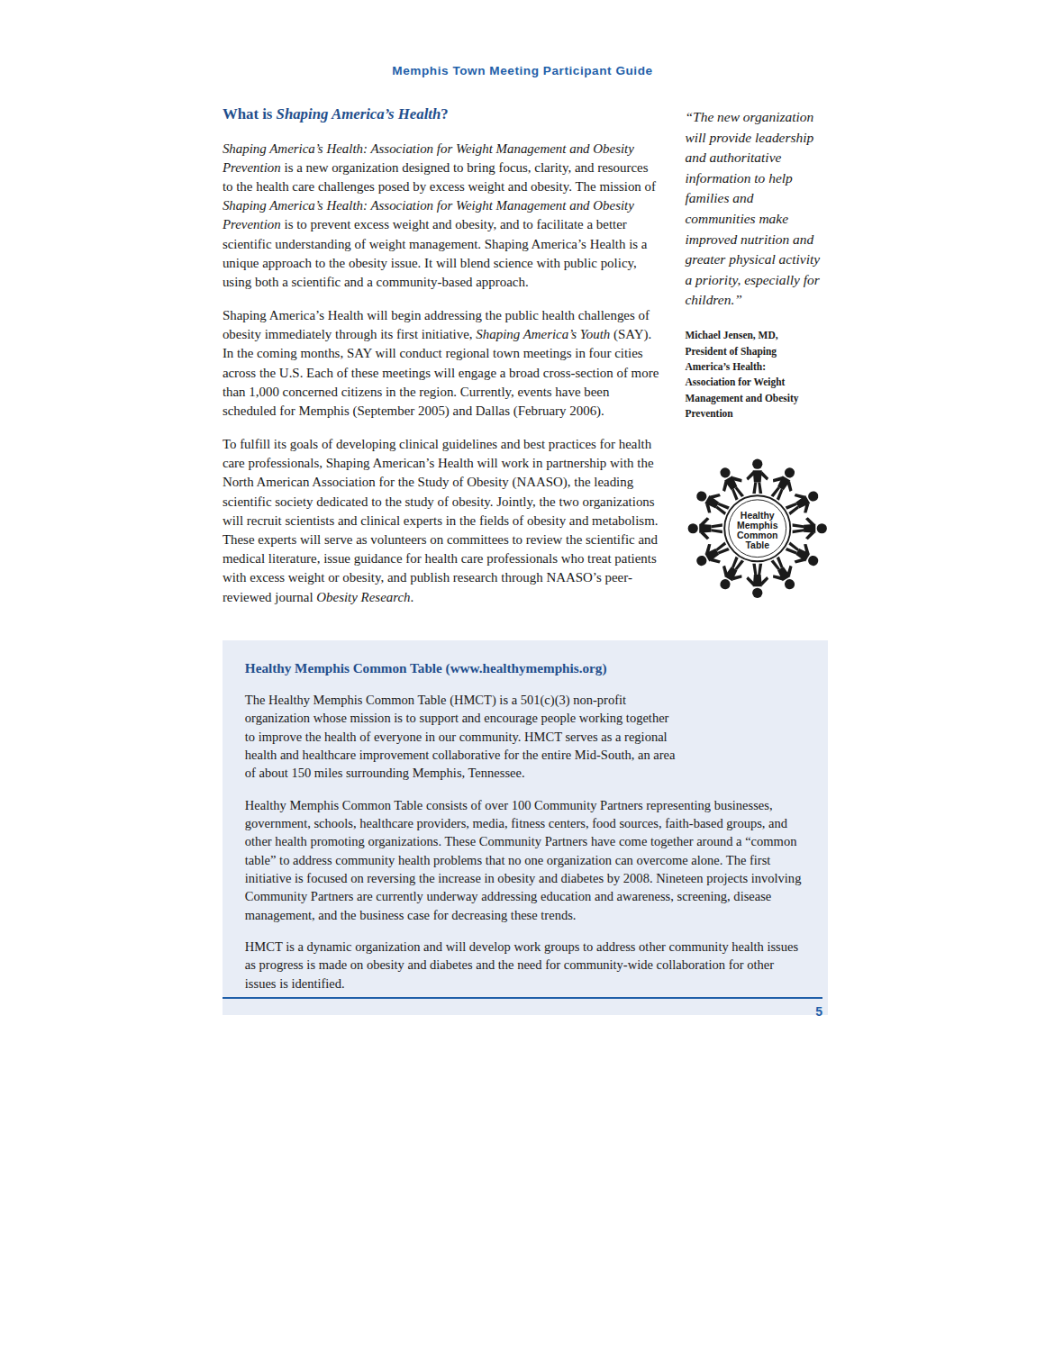Memphis Town Meeting Participant Guide
What is Shaping America’s Health?
Shaping America’s Health: Association for Weight Management and Obesity Prevention is a new organization designed to bring focus, clarity, and resources to the health care challenges posed by excess weight and obesity. The mission of Shaping America’s Health: Association for Weight Management and Obesity Prevention is to prevent excess weight and obesity, and to facilitate a better scientific understanding of weight management. Shaping America’s Health is a unique approach to the obesity issue. It will blend science with public policy, using both a scientific and a community-based approach.
Shaping America’s Health will begin addressing the public health challenges of obesity immediately through its first initiative, Shaping America’s Youth (SAY). In the coming months, SAY will conduct regional town meetings in four cities across the U.S. Each of these meetings will engage a broad cross-section of more than 1,000 concerned citizens in the region. Currently, events have been scheduled for Memphis (September 2005) and Dallas (February 2006).
To fulfill its goals of developing clinical guidelines and best practices for health care professionals, Shaping American’s Health will work in partnership with the North American Association for the Study of Obesity (NAASO), the leading scientific society dedicated to the study of obesity. Jointly, the two organizations will recruit scientists and clinical experts in the fields of obesity and metabolism. These experts will serve as volunteers on committees to review the scientific and medical literature, issue guidance for health care professionals who treat patients with excess weight or obesity, and publish research through NAASO’s peer-reviewed journal Obesity Research.
“The new organization will provide leadership and authoritative information to help families and communities make improved nutrition and greater physical activity a priority, especially for children.”
Michael Jensen, MD,
President of Shaping
America’s Health:
Association for Weight
Management and Obesity
Prevention
Healthy Memphis Common Table logo Healthy Memphis Common Table
Healthy Memphis Common Table (www.healthymemphis.org)
The Healthy Memphis Common Table (HMCT) is a 501(c)(3) non-profit organization whose mission is to support and encourage people working together to improve the health of everyone in our community. HMCT serves as a regional health and healthcare improvement collaborative for the entire Mid-South, an area of about 150 miles surrounding Memphis, Tennessee.
Healthy Memphis Common Table consists of over 100 Community Partners representing businesses, government, schools, healthcare providers, media, fitness centers, food sources, faith-based groups, and other health promoting organizations. These Community Partners have come together around a “common table” to address community health problems that no one organization can overcome alone. The first initiative is focused on reversing the increase in obesity and diabetes by 2008. Nineteen projects involving Community Partners are currently underway addressing education and awareness, screening, disease management, and the business case for decreasing these trends.
HMCT is a dynamic organization and will develop work groups to address other community health issues as progress is made on obesity and diabetes and the need for community-wide collaboration for other issues is identified.
5